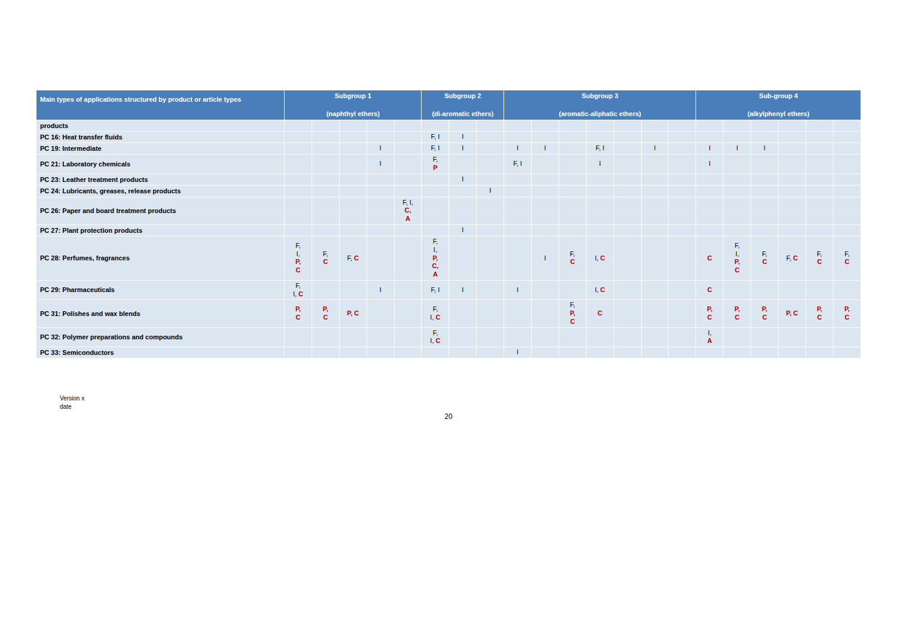| Main types of applications structured by product or article types | Subgroup 1 (naphthyl ethers) | Subgroup 2 (di-aromatic ethers) | Subgroup 3 (aromatic-aliphatic ethers) | Sub-group 4 (alkylphenyl ethers) |
| --- | --- | --- | --- | --- |
| products | | | | | | | | | | | | | | | | | | | | | |
| PC 16: Heat transfer fluids | | | | | | F, I | I | | | | | | | | | | | | | | |
| PC 19: Intermediate | | | | I | | F, I | I | | I | I | | F, I | | I | | I | I | I | | | |
| PC 21: Laboratory chemicals | | | | I | | F, P | | | F, I | | | I | | | | I | | | | | |
| PC 23: Leather treatment products | | | | | | | I | | | | | | | | | | | | | | |
| PC 24: Lubricants, greases, release products | | | | | | | | I | | | | | | | | | | | | | |
| PC 26: Paper and board treatment products | | | | | F, I, C, A | | | | | | | | | | | | | | | | |
| PC 27: Plant protection products | | | | | | | I | | | | | | | | | | | | | | |
| PC 28: Perfumes, fragrances | F, I, P, C | F, C | F, C | | | F, I, P, C, A | | | | I | F, C | I, C | | | | C | F, I, P, C | F, C | F, C | F, C | F, C |
| PC 29: Pharmaceuticals | F, I, C | | | I | | F, I | I | | I | | | I, C | | | | C | | | | | |
| PC 31: Polishes and wax blends | P, C | P, C | P, C | | | F, I, C | | | | | F, P, C | C | | | | P, C | P, C | P, C | P, C | P, C | P, C |
| PC 32: Polymer preparations and compounds | | | | | | F, I, C | | | | | | | | | | I, A | | | | | |
| PC 33: Semiconductors | | | | | | | | | I | | | | | | | | | | | | |
Version x
date
20